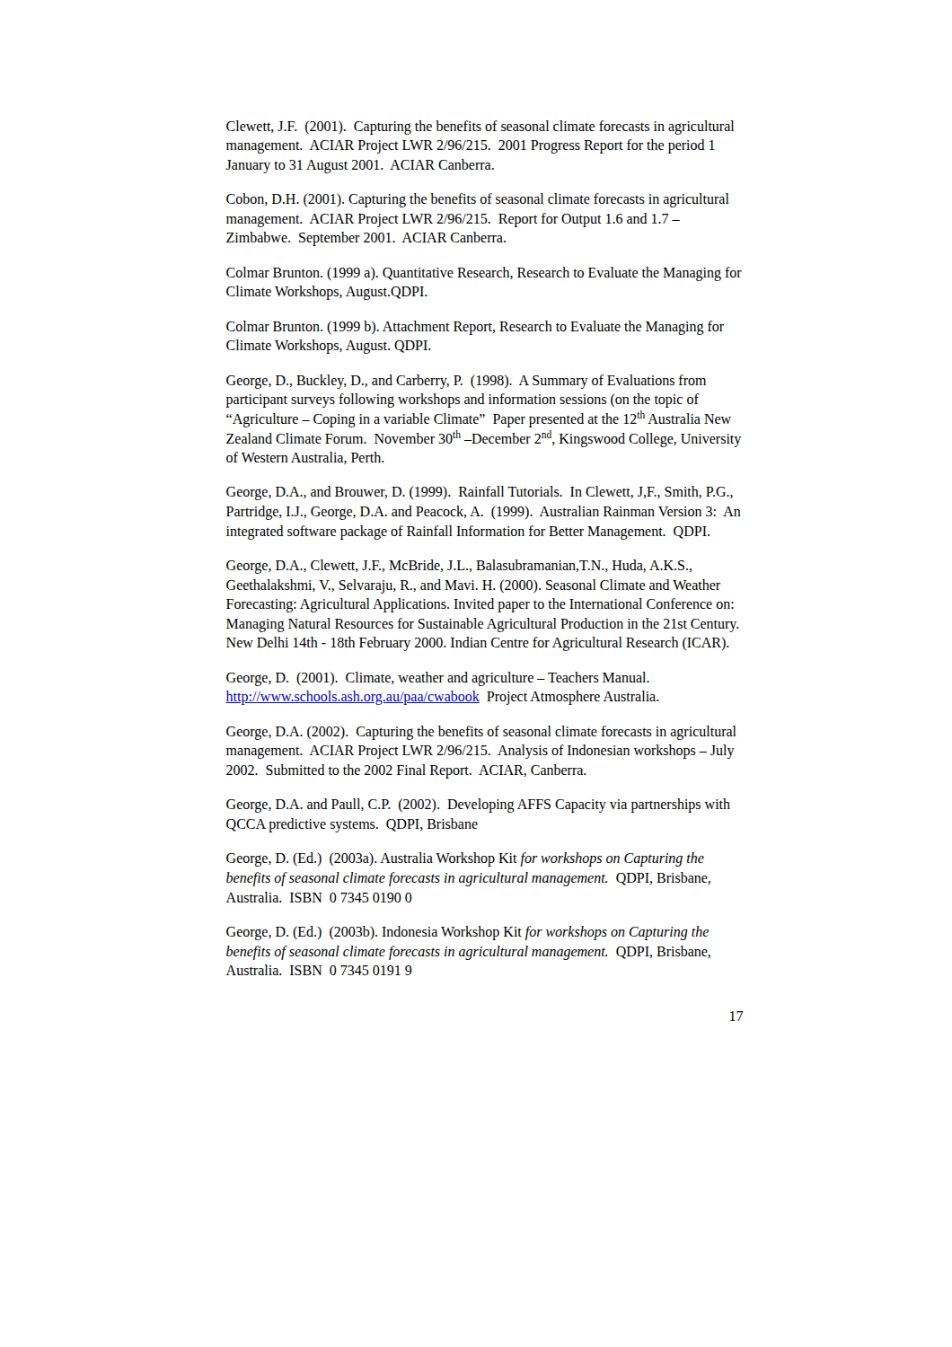Clewett, J.F. (2001). Capturing the benefits of seasonal climate forecasts in agricultural management. ACIAR Project LWR 2/96/215. 2001 Progress Report for the period 1 January to 31 August 2001. ACIAR Canberra.
Cobon, D.H. (2001). Capturing the benefits of seasonal climate forecasts in agricultural management. ACIAR Project LWR 2/96/215. Report for Output 1.6 and 1.7 – Zimbabwe. September 2001. ACIAR Canberra.
Colmar Brunton. (1999 a). Quantitative Research, Research to Evaluate the Managing for Climate Workshops, August.QDPI.
Colmar Brunton. (1999 b). Attachment Report, Research to Evaluate the Managing for Climate Workshops, August. QDPI.
George, D., Buckley, D., and Carberry, P. (1998). A Summary of Evaluations from participant surveys following workshops and information sessions (on the topic of “Agriculture – Coping in a variable Climate” Paper presented at the 12th Australia New Zealand Climate Forum. November 30th –December 2nd, Kingswood College, University of Western Australia, Perth.
George, D.A., and Brouwer, D. (1999). Rainfall Tutorials. In Clewett, J,F., Smith, P.G., Partridge, I.J., George, D.A. and Peacock, A. (1999). Australian Rainman Version 3: An integrated software package of Rainfall Information for Better Management. QDPI.
George, D.A., Clewett, J.F., McBride, J.L., Balasubramanian,T.N., Huda, A.K.S., Geethalakshmi, V., Selvaraju, R., and Mavi. H. (2000). Seasonal Climate and Weather Forecasting: Agricultural Applications. Invited paper to the International Conference on: Managing Natural Resources for Sustainable Agricultural Production in the 21st Century. New Delhi 14th - 18th February 2000. Indian Centre for Agricultural Research (ICAR).
George, D. (2001). Climate, weather and agriculture – Teachers Manual. http://www.schools.ash.org.au/paa/cwabook Project Atmosphere Australia.
George, D.A. (2002). Capturing the benefits of seasonal climate forecasts in agricultural management. ACIAR Project LWR 2/96/215. Analysis of Indonesian workshops – July 2002. Submitted to the 2002 Final Report. ACIAR, Canberra.
George, D.A. and Paull, C.P. (2002). Developing AFFS Capacity via partnerships with QCCA predictive systems. QDPI, Brisbane
George, D. (Ed.) (2003a). Australia Workshop Kit for workshops on Capturing the benefits of seasonal climate forecasts in agricultural management. QDPI, Brisbane, Australia. ISBN 0 7345 0190 0
George, D. (Ed.) (2003b). Indonesia Workshop Kit for workshops on Capturing the benefits of seasonal climate forecasts in agricultural management. QDPI, Brisbane, Australia. ISBN 0 7345 0191 9
17